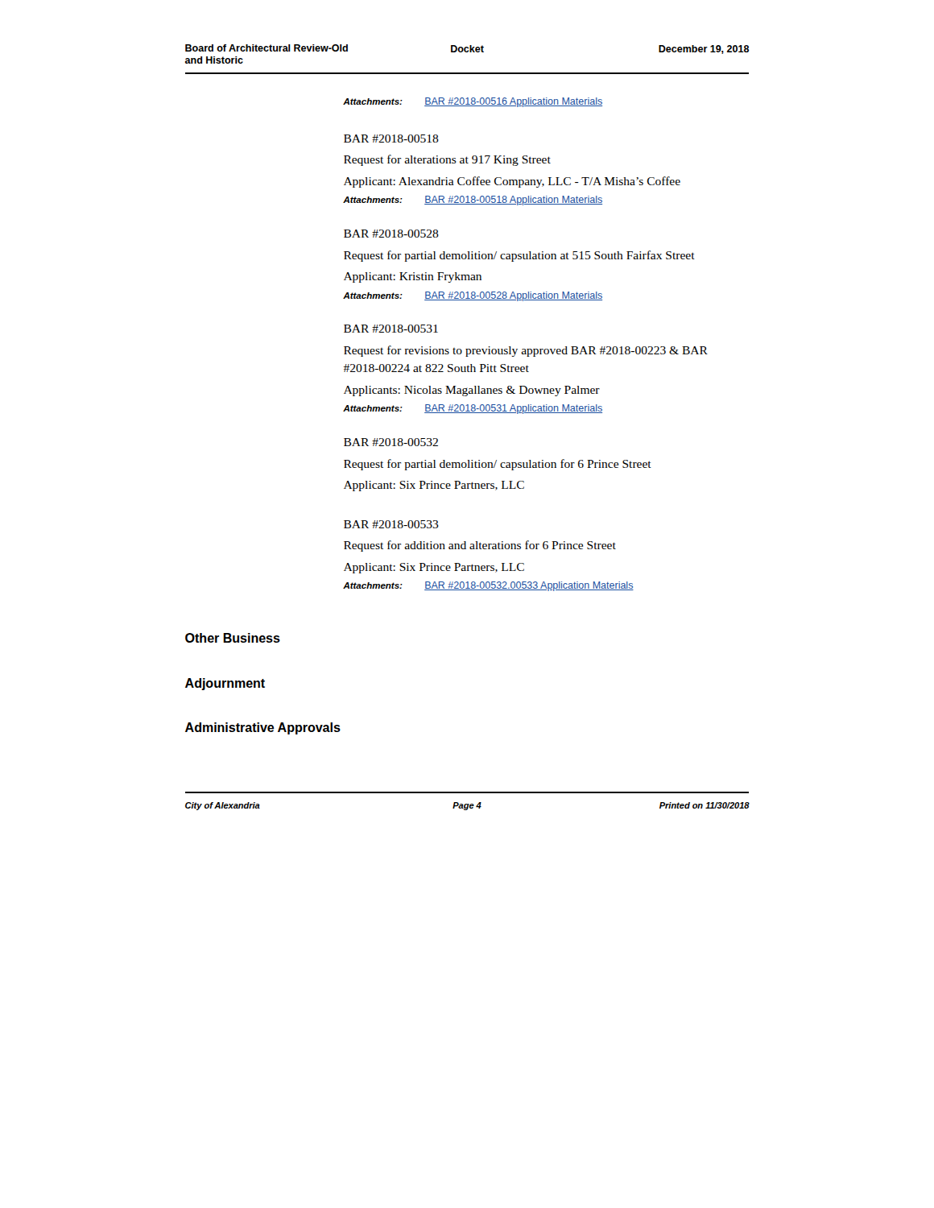Board of Architectural Review-Old
and Historic
Docket
December 19, 2018
Attachments: BAR #2018-00516 Application Materials
BAR #2018-00518
Request for alterations at 917 King Street
Applicant: Alexandria Coffee Company, LLC - T/A Misha’s Coffee
Attachments: BAR #2018-00518 Application Materials
BAR #2018-00528
Request for partial demolition/ capsulation at 515 South Fairfax Street
Applicant: Kristin Frykman
Attachments: BAR #2018-00528 Application Materials
BAR #2018-00531
Request for revisions to previously approved BAR #2018-00223 & BAR
#2018-00224 at 822 South Pitt Street
Applicants: Nicolas Magallanes & Downey Palmer
Attachments: BAR #2018-00531 Application Materials
BAR #2018-00532
Request for partial demolition/ capsulation for 6 Prince Street
Applicant: Six Prince Partners, LLC
BAR #2018-00533
Request for addition and alterations for 6 Prince Street
Applicant: Six Prince Partners, LLC
Attachments: BAR #2018-00532.00533 Application Materials
Other Business
Adjournment
Administrative Approvals
City of Alexandria
Page 4
Printed on 11/30/2018